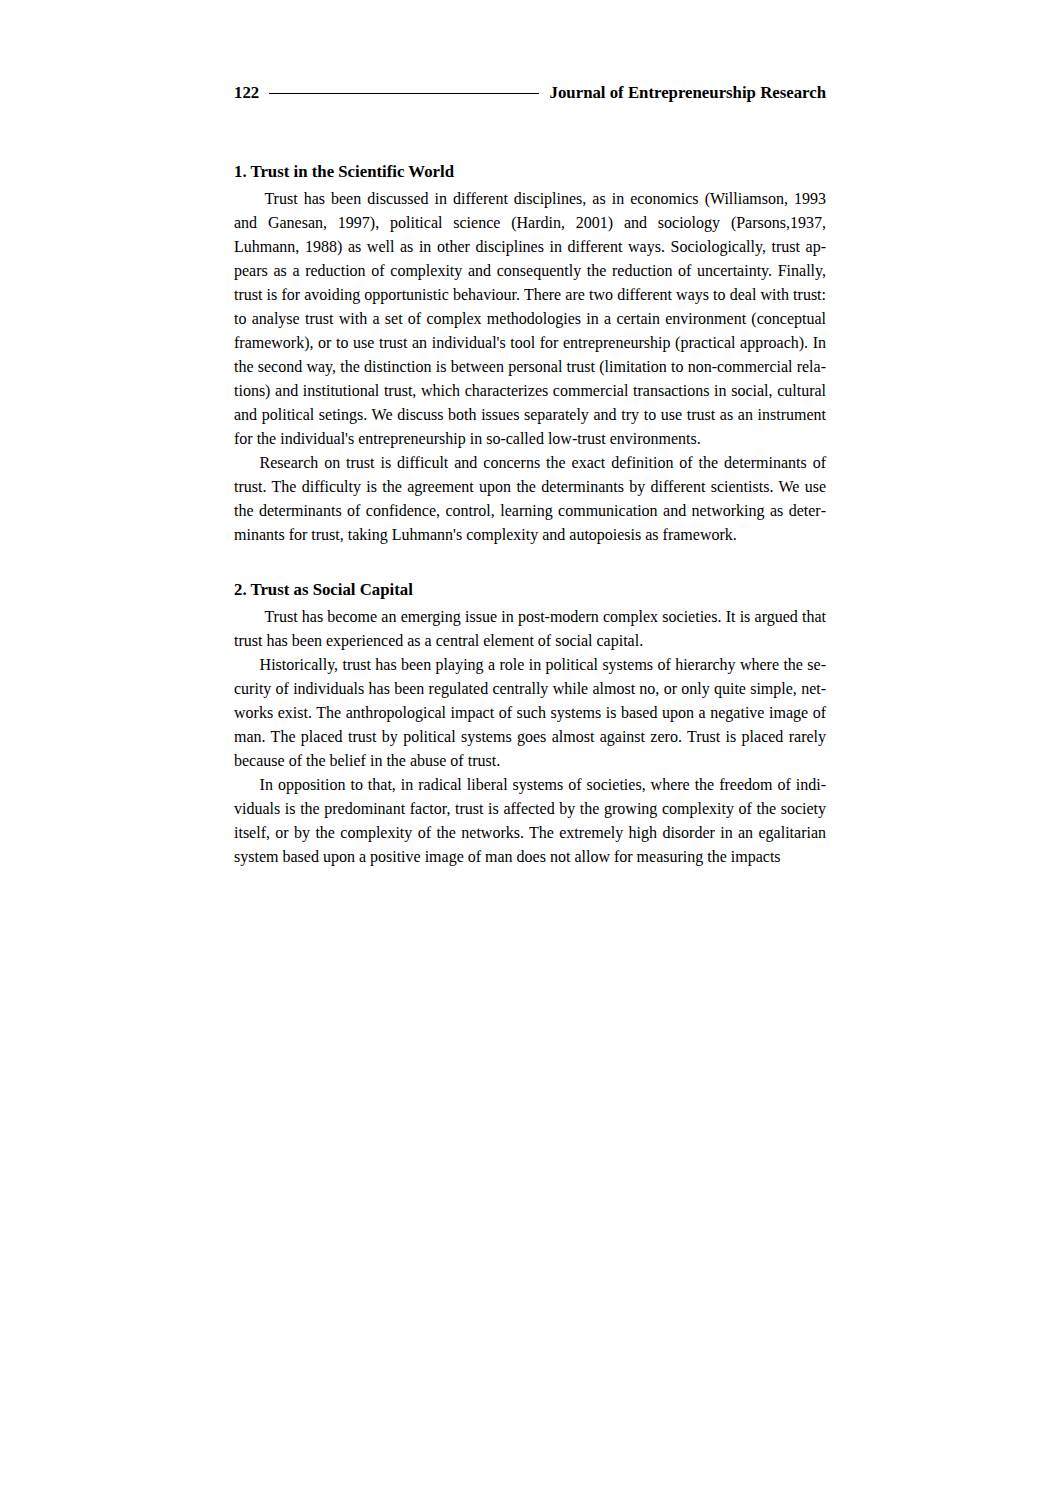122 Journal of Entrepreneurship Research
1. Trust in the Scientific World
Trust has been discussed in different disciplines, as in economics (Williamson, 1993 and Ganesan, 1997), political science (Hardin, 2001) and sociology (Parsons,1937, Luhmann, 1988) as well as in other disciplines in different ways. Sociologically, trust appears as a reduction of complexity and consequently the reduction of uncertainty. Finally, trust is for avoiding opportunistic behaviour. There are two different ways to deal with trust: to analyse trust with a set of complex methodologies in a certain environment (conceptual framework), or to use trust an individual's tool for entrepreneurship (practical approach). In the second way, the distinction is between personal trust (limitation to non-commercial relations) and institutional trust, which characterizes commercial transactions in social, cultural and political setings. We discuss both issues separately and try to use trust as an instrument for the individual's entrepreneurship in so-called low-trust environments.
Research on trust is difficult and concerns the exact definition of the determinants of trust. The difficulty is the agreement upon the determinants by different scientists. We use the determinants of confidence, control, learning communication and networking as determinants for trust, taking Luhmann's complexity and autopoiesis as framework.
2. Trust as Social Capital
Trust has become an emerging issue in post-modern complex societies. It is argued that trust has been experienced as a central element of social capital.
Historically, trust has been playing a role in political systems of hierarchy where the security of individuals has been regulated centrally while almost no, or only quite simple, networks exist. The anthropological impact of such systems is based upon a negative image of man. The placed trust by political systems goes almost against zero. Trust is placed rarely because of the belief in the abuse of trust.
In opposition to that, in radical liberal systems of societies, where the freedom of individuals is the predominant factor, trust is affected by the growing complexity of the society itself, or by the complexity of the networks. The extremely high disorder in an egalitarian system based upon a positive image of man does not allow for measuring the impacts